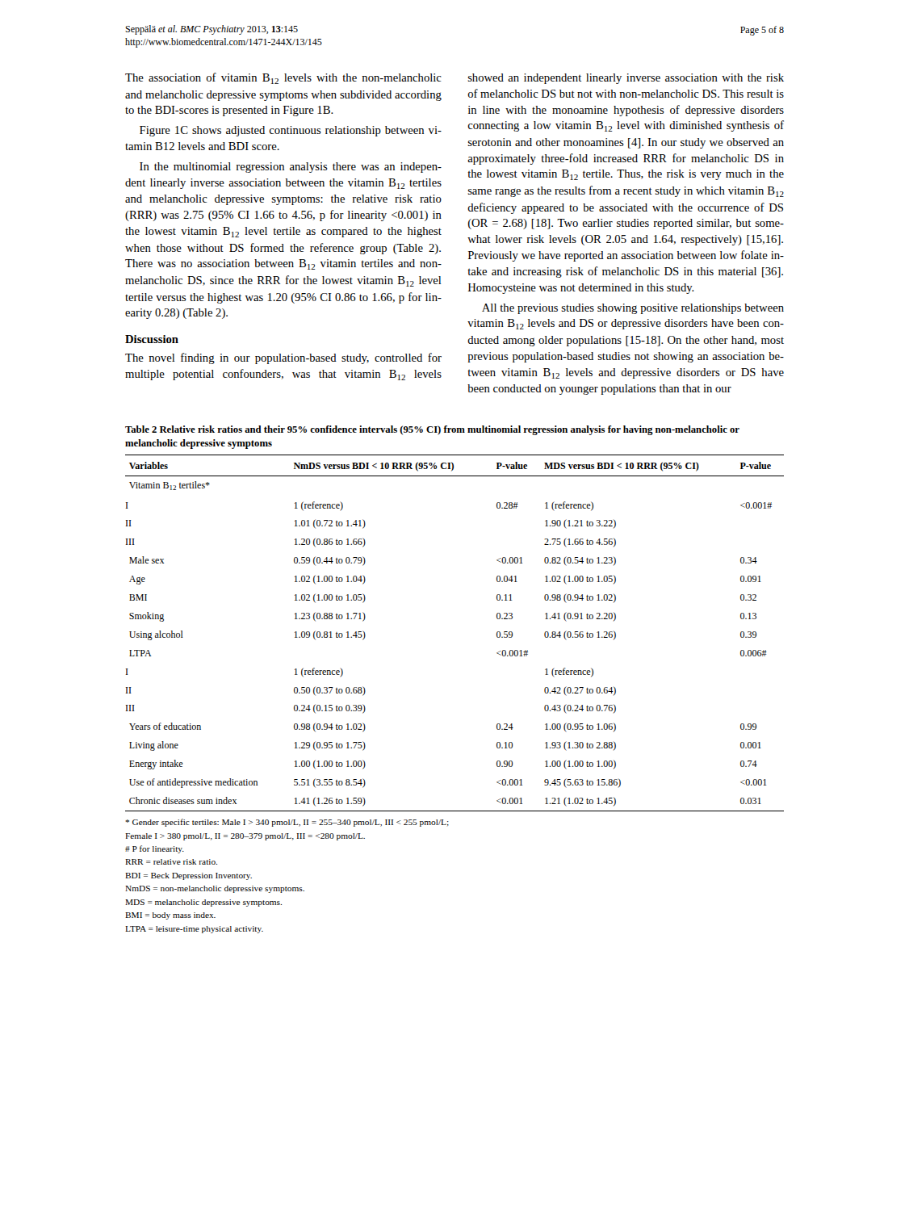Seppälä et al. BMC Psychiatry 2013, 13:145
http://www.biomedcentral.com/1471-244X/13/145
Page 5 of 8
The association of vitamin B12 levels with the non-melancholic and melancholic depressive symptoms when subdivided according to the BDI-scores is presented in Figure 1B.
Figure 1C shows adjusted continuous relationship between vitamin B12 levels and BDI score.
In the multinomial regression analysis there was an independent linearly inverse association between the vitamin B12 tertiles and melancholic depressive symptoms: the relative risk ratio (RRR) was 2.75 (95% CI 1.66 to 4.56, p for linearity <0.001) in the lowest vitamin B12 level tertile as compared to the highest when those without DS formed the reference group (Table 2). There was no association between B12 vitamin tertiles and non-melancholic DS, since the RRR for the lowest vitamin B12 level tertile versus the highest was 1.20 (95% CI 0.86 to 1.66, p for linearity 0.28) (Table 2).
Discussion
The novel finding in our population-based study, controlled for multiple potential confounders, was that vitamin B12 levels showed an independent linearly inverse association with the risk of melancholic DS but not with non-melancholic DS. This result is in line with the monoamine hypothesis of depressive disorders connecting a low vitamin B12 level with diminished synthesis of serotonin and other monoamines [4]. In our study we observed an approximately three-fold increased RRR for melancholic DS in the lowest vitamin B12 tertile. Thus, the risk is very much in the same range as the results from a recent study in which vitamin B12 deficiency appeared to be associated with the occurrence of DS (OR = 2.68) [18]. Two earlier studies reported similar, but somewhat lower risk levels (OR 2.05 and 1.64, respectively) [15,16]. Previously we have reported an association between low folate intake and increasing risk of melancholic DS in this material [36]. Homocysteine was not determined in this study.
All the previous studies showing positive relationships between vitamin B12 levels and DS or depressive disorders have been conducted among older populations [15-18]. On the other hand, most previous population-based studies not showing an association between vitamin B12 levels and depressive disorders or DS have been conducted on younger populations than that in our
Table 2 Relative risk ratios and their 95% confidence intervals (95% CI) from multinomial regression analysis for having non-melancholic or melancholic depressive symptoms
| Variables | NmDS versus BDI < 10 RRR (95% CI) | P-value | MDS versus BDI < 10 RRR (95% CI) | P-value |
| --- | --- | --- | --- | --- |
| Vitamin B 12 tertiles* | | | | |
| I | 1 (reference) | 0.28# | 1 (reference) | <0.001# |
| II | 1.01 (0.72 to 1.41) | | 1.90 (1.21 to 3.22) | |
| III | 1.20 (0.86 to 1.66) | | 2.75 (1.66 to 4.56) | |
| Male sex | 0.59 (0.44 to 0.79) | <0.001 | 0.82 (0.54 to 1.23) | 0.34 |
| Age | 1.02 (1.00 to 1.04) | 0.041 | 1.02 (1.00 to 1.05) | 0.091 |
| BMI | 1.02 (1.00 to 1.05) | 0.11 | 0.98 (0.94 to 1.02) | 0.32 |
| Smoking | 1.23 (0.88 to 1.71) | 0.23 | 1.41 (0.91 to 2.20) | 0.13 |
| Using alcohol | 1.09 (0.81 to 1.45) | 0.59 | 0.84 (0.56 to 1.26) | 0.39 |
| LTPA | | <0.001# | | 0.006# |
| I | 1 (reference) | | 1 (reference) | |
| II | 0.50 (0.37 to 0.68) | | 0.42 (0.27 to 0.64) | |
| III | 0.24 (0.15 to 0.39) | | 0.43 (0.24 to 0.76) | |
| Years of education | 0.98 (0.94 to 1.02) | 0.24 | 1.00 (0.95 to 1.06) | 0.99 |
| Living alone | 1.29 (0.95 to 1.75) | 0.10 | 1.93 (1.30 to 2.88) | 0.001 |
| Energy intake | 1.00 (1.00 to 1.00) | 0.90 | 1.00 (1.00 to 1.00) | 0.74 |
| Use of antidepressive medication | 5.51 (3.55 to 8.54) | <0.001 | 9.45 (5.63 to 15.86) | <0.001 |
| Chronic diseases sum index | 1.41 (1.26 to 1.59) | <0.001 | 1.21 (1.02 to 1.45) | 0.031 |
* Gender specific tertiles: Male I > 340 pmol/L, II = 255–340 pmol/L, III < 255 pmol/L;
Female I > 380 pmol/L, II = 280–379 pmol/L, III = <280 pmol/L.
# P for linearity.
RRR = relative risk ratio.
BDI = Beck Depression Inventory.
NmDS = non-melancholic depressive symptoms.
MDS = melancholic depressive symptoms.
BMI = body mass index.
LTPA = leisure-time physical activity.